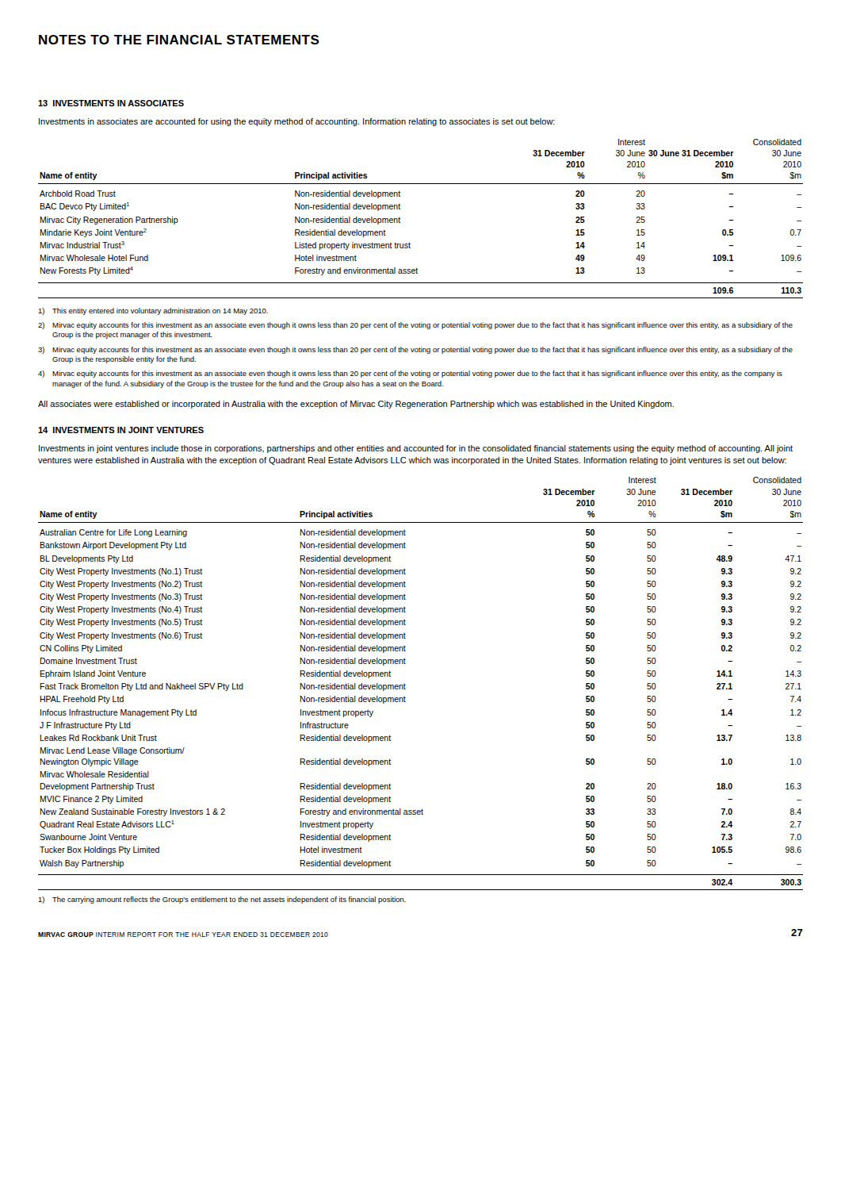Notes to the Financial Statements
13 Investments in associates
Investments in associates are accounted for using the equity method of accounting. Information relating to associates is set out below:
| | | Interest | Consolidated |
| --- | --- | --- | --- |
| | | 31 December | 30 June | 30 June 31 December | 30 June |
| | | 2010 | 2010 | 2010 | 2010 |
| Name of entity | Principal activities | % | % | $m | $m |
| Archbold Road Trust | Non-residential development | 20 | 20 | – | – |
| BAC Devco Pty Limited 1 | Non-residential development | 33 | 33 | – | – |
| Mirvac City Regeneration Partnership | Non-residential development | 25 | 25 | – | – |
| Mindarie Keys Joint Venture 2 | Residential development | 15 | 15 | 0.5 | 0.7 |
| Mirvac Industrial Trust 3 | Listed property investment trust | 14 | 14 | – | – |
| Mirvac Wholesale Hotel Fund | Hotel investment | 49 | 49 | 109.1 | 109.6 |
| New Forests Pty Limited 4 | Forestry and environmental asset | 13 | 13 | – | – |
| | | | | 109.6 | 110.3 |
This entity entered into voluntary administration on 14 May 2010.
Mirvac equity accounts for this investment as an associate even though it owns less than 20 per cent of the voting or potential voting power due to the fact that it has significant influence over this entity, as a subsidiary of the Group is the project manager of this investment.
Mirvac equity accounts for this investment as an associate even though it owns less than 20 per cent of the voting or potential voting power due to the fact that it has significant influence over this entity, as a subsidiary of the Group is the responsible entity for the fund.
Mirvac equity accounts for this investment as an associate even though it owns less than 20 per cent of the voting or potential voting power due to the fact that it has significant influence over this entity, as the company is manager of the fund. A subsidiary of the Group is the trustee for the fund and the Group also has a seat on the Board.
All associates were established or incorporated in Australia with the exception of Mirvac City Regeneration Partnership which was established in the United Kingdom.
14 Investments in joint ventures
Investments in joint ventures include those in corporations, partnerships and other entities and accounted for in the consolidated financial statements using the equity method of accounting. All joint ventures were established in Australia with the exception of Quadrant Real Estate Advisors LLC which was incorporated in the United States. Information relating to joint ventures is set out below:
| | | Interest | Consolidated |
| --- | --- | --- | --- |
| | | 31 December | 30 June | 31 December | 30 June |
| | | 2010 | 2010 | 2010 | 2010 |
| Name of entity | Principal activities | % | % | $m | $m |
| Australian Centre for Life Long Learning | Non-residential development | 50 | 50 | – | – |
| Bankstown Airport Development Pty Ltd | Non-residential development | 50 | 50 | – | – |
| BL Developments Pty Ltd | Residential development | 50 | 50 | 48.9 | 47.1 |
| City West Property Investments (No.1) Trust | Non-residential development | 50 | 50 | 9.3 | 9.2 |
| City West Property Investments (No.2) Trust | Non-residential development | 50 | 50 | 9.3 | 9.2 |
| City West Property Investments (No.3) Trust | Non-residential development | 50 | 50 | 9.3 | 9.2 |
| City West Property Investments (No.4) Trust | Non-residential development | 50 | 50 | 9.3 | 9.2 |
| City West Property Investments (No.5) Trust | Non-residential development | 50 | 50 | 9.3 | 9.2 |
| City West Property Investments (No.6) Trust | Non-residential development | 50 | 50 | 9.3 | 9.2 |
| CN Collins Pty Limited | Non-residential development | 50 | 50 | 0.2 | 0.2 |
| Domaine Investment Trust | Non-residential development | 50 | 50 | – | – |
| Ephraim Island Joint Venture | Residential development | 50 | 50 | 14.1 | 14.3 |
| Fast Track Bromelton Pty Ltd and Nakheel SPV Pty Ltd | Non-residential development | 50 | 50 | 27.1 | 27.1 |
| HPAL Freehold Pty Ltd | Non-residential development | 50 | 50 | – | 7.4 |
| Infocus Infrastructure Management Pty Ltd | Investment property | 50 | 50 | 1.4 | 1.2 |
| J F Infrastructure Pty Ltd | Infrastructure | 50 | 50 | – | – |
| Leakes Rd Rockbank Unit Trust | Residential development | 50 | 50 | 13.7 | 13.8 |
| Mirvac Lend Lease Village Consortium/ Newington Olympic Village | Residential development | 50 | 50 | 1.0 | 1.0 |
| Mirvac Wholesale Residential Development Partnership Trust | Residential development | 20 | 20 | 18.0 | 16.3 |
| MVIC Finance 2 Pty Limited | Residential development | 50 | 50 | – | – |
| New Zealand Sustainable Forestry Investors 1 & 2 | Forestry and environmental asset | 33 | 33 | 7.0 | 8.4 |
| Quadrant Real Estate Advisors LLC 1 | Investment property | 50 | 50 | 2.4 | 2.7 |
| Swanbourne Joint Venture | Residential development | 50 | 50 | 7.3 | 7.0 |
| Tucker Box Holdings Pty Limited | Hotel investment | 50 | 50 | 105.5 | 98.6 |
| Walsh Bay Partnership | Residential development | 50 | 50 | – | – |
| | | | | 302.4 | 300.3 |
The carrying amount reflects the Group's entitlement to the net assets independent of its financial position.
Mirvac Group interim report for the half year ended 31 December 2010
27